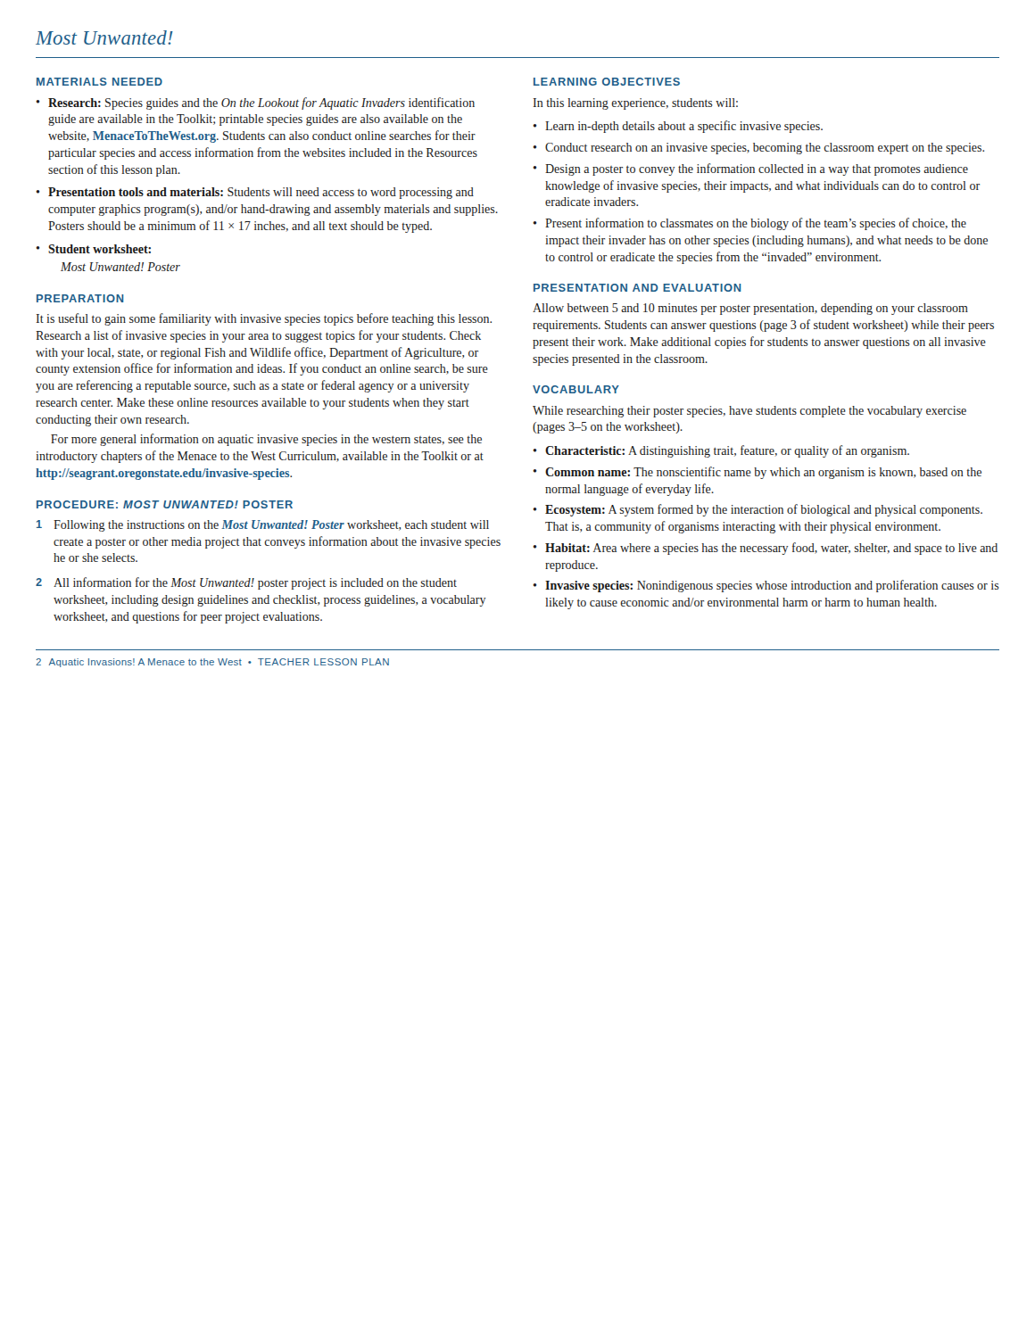Most Unwanted!
Materials Needed
Research: Species guides and the On the Lookout for Aquatic Invaders identification guide are available in the Toolkit; printable species guides are also available on the website, MenaceToTheWest.org. Students can also conduct online searches for their particular species and access information from the websites included in the Resources section of this lesson plan.
Presentation tools and materials: Students will need access to word processing and computer graphics program(s), and/or hand-drawing and assembly materials and supplies. Posters should be a minimum of 11 × 17 inches, and all text should be typed.
Student worksheet: Most Unwanted! Poster
Preparation
It is useful to gain some familiarity with invasive species topics before teaching this lesson. Research a list of invasive species in your area to suggest topics for your students. Check with your local, state, or regional Fish and Wildlife office, Department of Agriculture, or county extension office for information and ideas. If you conduct an online search, be sure you are referencing a reputable source, such as a state or federal agency or a university research center. Make these online resources available to your students when they start conducting their own research.
For more general information on aquatic invasive species in the western states, see the introductory chapters of the Menace to the West Curriculum, available in the Toolkit or at http://seagrant.oregonstate.edu/invasive-species.
Procedure: Most Unwanted! Poster
Following the instructions on the Most Unwanted! Poster worksheet, each student will create a poster or other media project that conveys information about the invasive species he or she selects.
All information for the Most Unwanted! poster project is included on the student worksheet, including design guidelines and checklist, process guidelines, a vocabulary worksheet, and questions for peer project evaluations.
Learning Objectives
In this learning experience, students will:
Learn in-depth details about a specific invasive species.
Conduct research on an invasive species, becoming the classroom expert on the species.
Design a poster to convey the information collected in a way that promotes audience knowledge of invasive species, their impacts, and what individuals can do to control or eradicate invaders.
Present information to classmates on the biology of the team’s species of choice, the impact their invader has on other species (including humans), and what needs to be done to control or eradicate the species from the “invaded” environment.
Presentation and Evaluation
Allow between 5 and 10 minutes per poster presentation, depending on your classroom requirements. Students can answer questions (page 3 of student worksheet) while their peers present their work. Make additional copies for students to answer questions on all invasive species presented in the classroom.
Vocabulary
While researching their poster species, have students complete the vocabulary exercise (pages 3–5 on the worksheet).
Characteristic: A distinguishing trait, feature, or quality of an organism.
Common name: The nonscientific name by which an organism is known, based on the normal language of everyday life.
Ecosystem: A system formed by the interaction of biological and physical components. That is, a community of organisms interacting with their physical environment.
Habitat: Area where a species has the necessary food, water, shelter, and space to live and reproduce.
Invasive species: Nonindigenous species whose introduction and proliferation causes or is likely to cause economic and/or environmental harm or harm to human health.
2 Aquatic Invasions! A Menace to the West • Teacher Lesson Plan